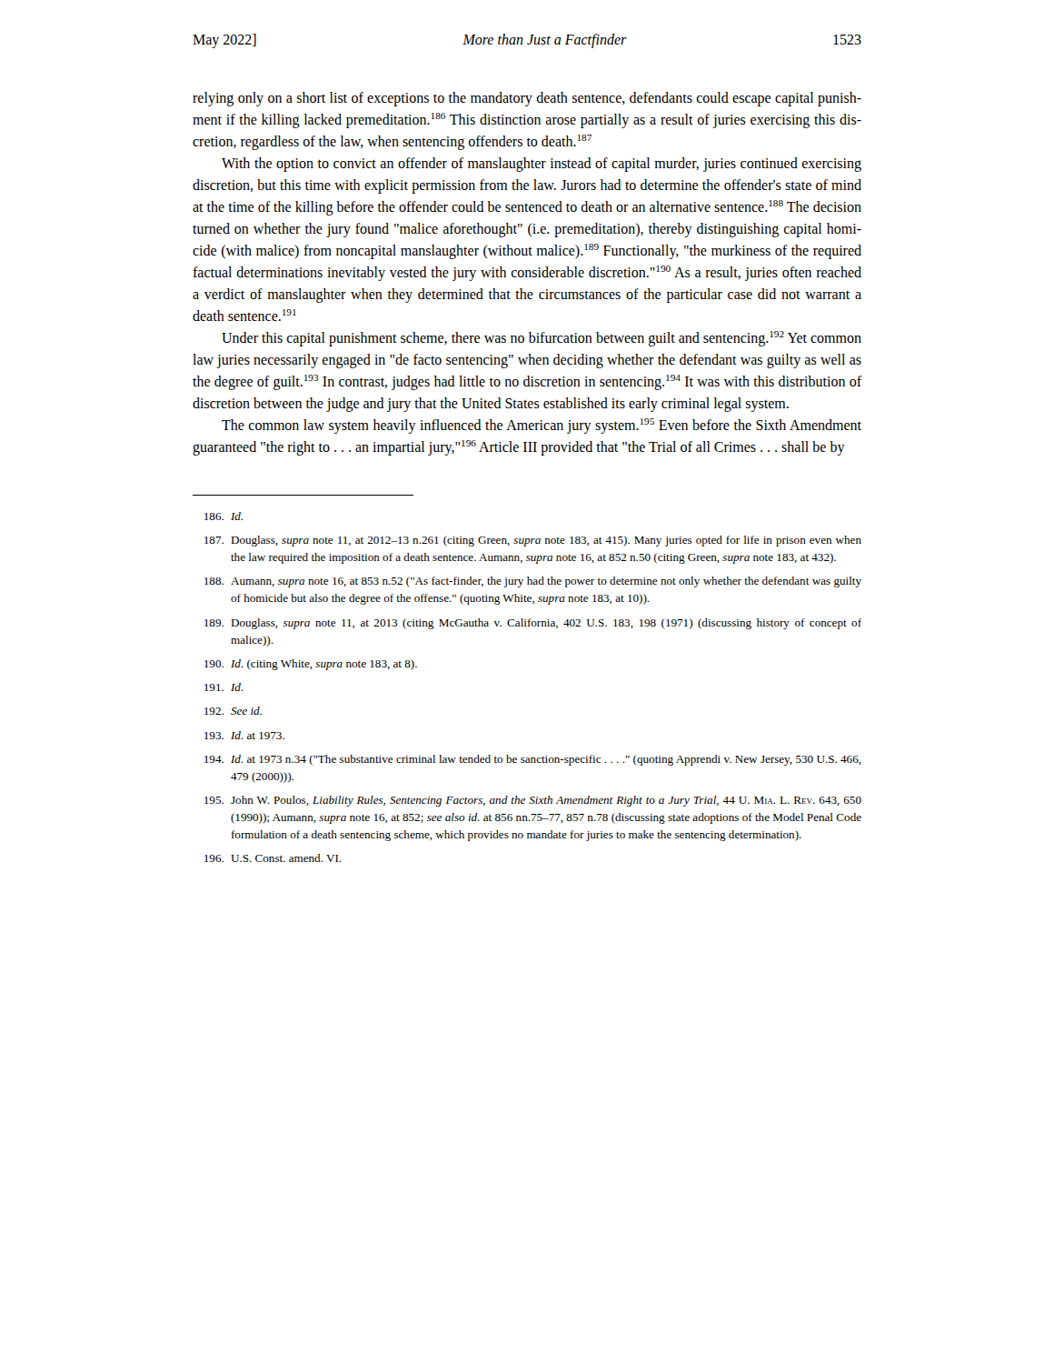May 2022] More than Just a Factfinder 1523
relying only on a short list of exceptions to the mandatory death sentence, defendants could escape capital punishment if the killing lacked premeditation.186 This distinction arose partially as a result of juries exercising this discretion, regardless of the law, when sentencing offenders to death.187
With the option to convict an offender of manslaughter instead of capital murder, juries continued exercising discretion, but this time with explicit permission from the law. Jurors had to determine the offender's state of mind at the time of the killing before the offender could be sentenced to death or an alternative sentence.188 The decision turned on whether the jury found "malice aforethought" (i.e. premeditation), thereby distinguishing capital homicide (with malice) from noncapital manslaughter (without malice).189 Functionally, "the murkiness of the required factual determinations inevitably vested the jury with considerable discretion."190 As a result, juries often reached a verdict of manslaughter when they determined that the circumstances of the particular case did not warrant a death sentence.191
Under this capital punishment scheme, there was no bifurcation between guilt and sentencing.192 Yet common law juries necessarily engaged in "de facto sentencing" when deciding whether the defendant was guilty as well as the degree of guilt.193 In contrast, judges had little to no discretion in sentencing.194 It was with this distribution of discretion between the judge and jury that the United States established its early criminal legal system.
The common law system heavily influenced the American jury system.195 Even before the Sixth Amendment guaranteed "the right to . . . an impartial jury,"196 Article III provided that "the Trial of all Crimes . . . shall be by
Id.
Douglass, supra note 11, at 2012–13 n.261 (citing Green, supra note 183, at 415). Many juries opted for life in prison even when the law required the imposition of a death sentence. Aumann, supra note 16, at 852 n.50 (citing Green, supra note 183, at 432).
Aumann, supra note 16, at 853 n.52 ("As fact-finder, the jury had the power to determine not only whether the defendant was guilty of homicide but also the degree of the offense." (quoting White, supra note 183, at 10)).
Douglass, supra note 11, at 2013 (citing McGautha v. California, 402 U.S. 183, 198 (1971) (discussing history of concept of malice)).
Id. (citing White, supra note 183, at 8).
Id.
See id.
Id. at 1973.
Id. at 1973 n.34 ("The substantive criminal law tended to be sanction-specific . . . ." (quoting Apprendi v. New Jersey, 530 U.S. 466, 479 (2000))).
John W. Poulos, Liability Rules, Sentencing Factors, and the Sixth Amendment Right to a Jury Trial, 44 U. Mia. L. Rev. 643, 650 (1990)); Aumann, supra note 16, at 852; see also id. at 856 nn.75–77, 857 n.78 (discussing state adoptions of the Model Penal Code formulation of a death sentencing scheme, which provides no mandate for juries to make the sentencing determination).
U.S. Const. amend. VI.